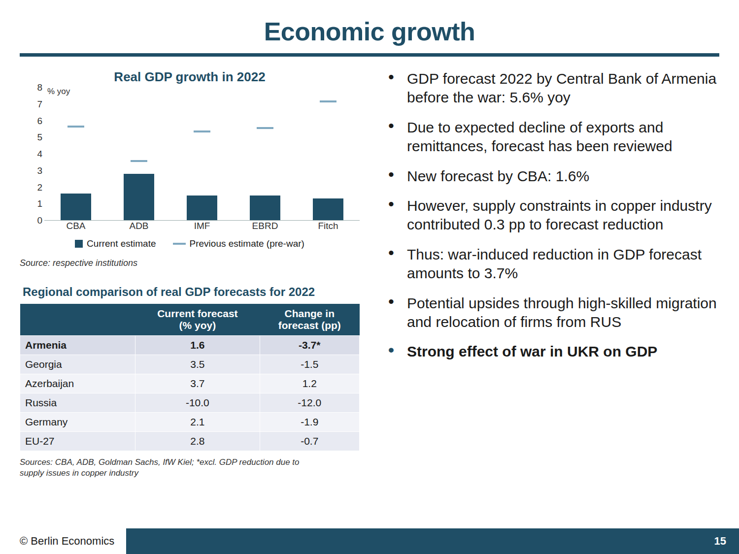Economic growth
Real GDP growth in 2022
% yoy
8 7 6 5 4 3 2 1 0
CBA ADB IMF EBRD Fitch
Current estimate Previous estimate (pre-war)
Source: respective institutions
Regional comparison of real GDP forecasts for 2022
| | Current forecast (% yoy) | Change in forecast (pp) |
| --- | --- | --- |
| Armenia | 1.6 | -3.7* |
| Georgia | 3.5 | -1.5 |
| Azerbaijan | 3.7 | 1.2 |
| Russia | -10.0 | -12.0 |
| Germany | 2.1 | -1.9 |
| EU-27 | 2.8 | -0.7 |
Sources: CBA, ADB, Goldman Sachs, IfW Kiel; *excl. GDP reduction due to
supply issues in copper industry
GDP forecast 2022 by Central Bank of Armenia before the war: 5.6% yoy
Due to expected decline of exports and remittances, forecast has been reviewed
New forecast by CBA: 1.6%
However, supply constraints in copper industry contributed 0.3 pp to forecast reduction
Thus: war-induced reduction in GDP forecast amounts to 3.7%
Potential upsides through high-skilled migration and relocation of firms from RUS
Strong effect of war in UKR on GDP
© Berlin Economics
15